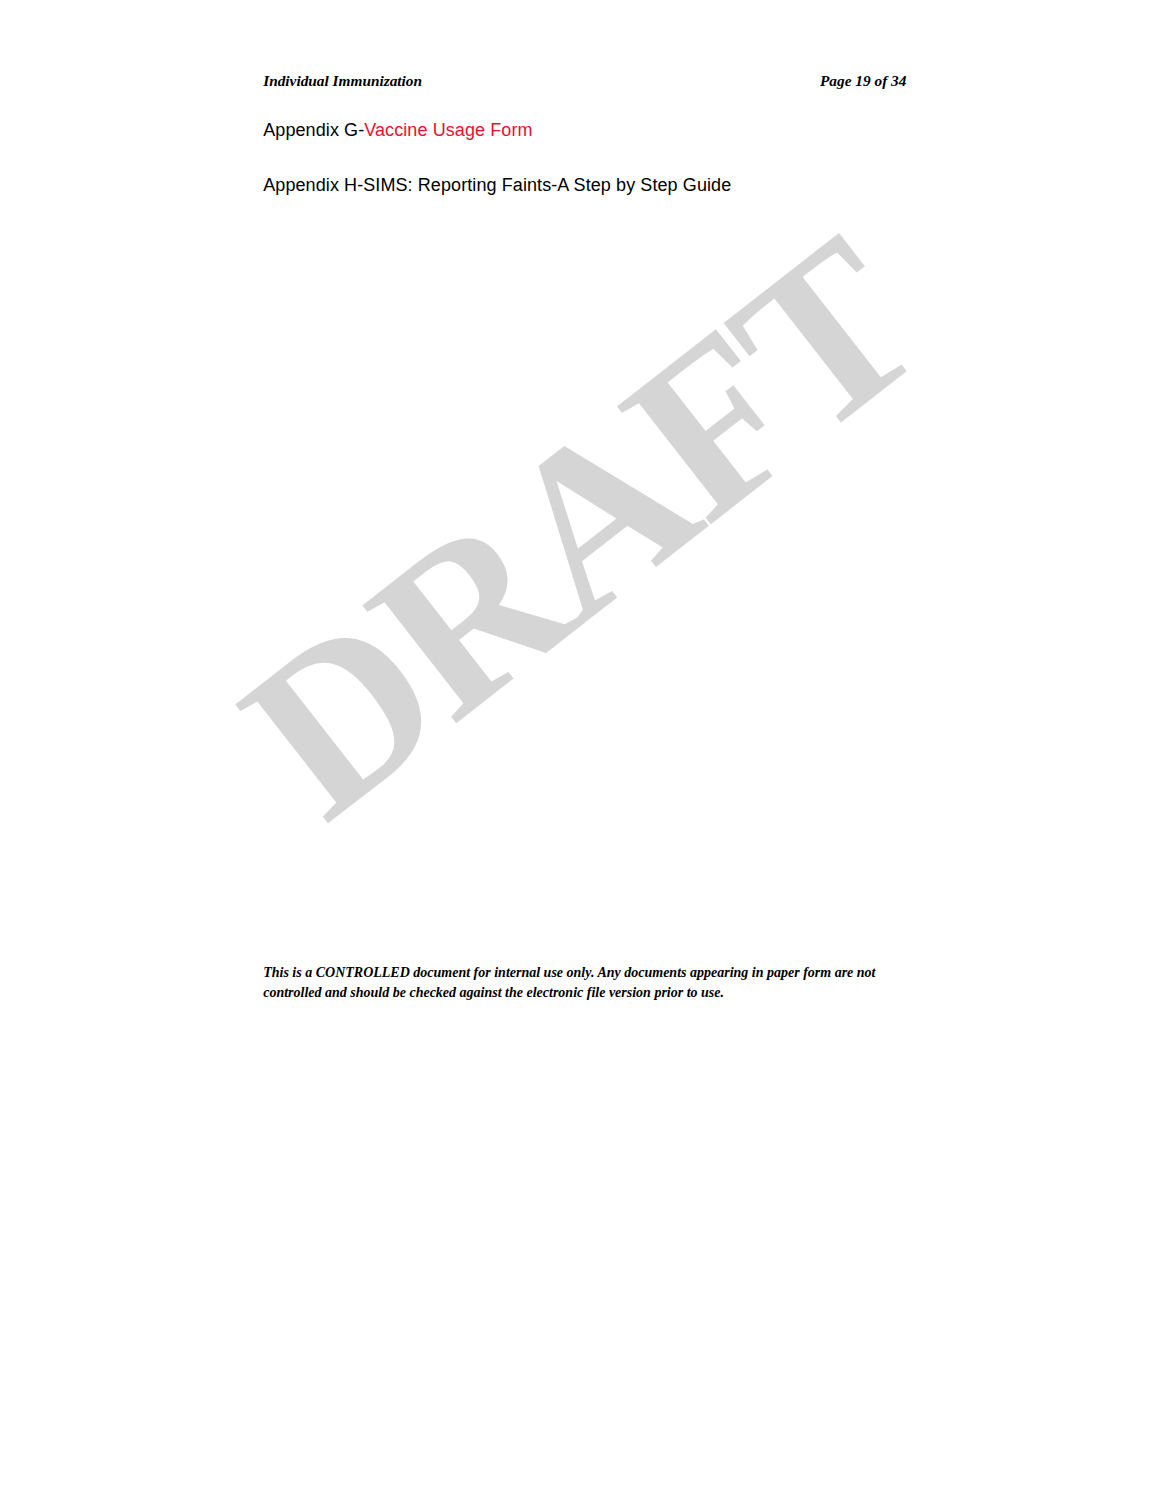DRAFT
Individual Immunization
Page 19 of 34
Appendix G-Vaccine Usage Form
Appendix H-SIMS: Reporting Faints-A Step by Step Guide
This is a CONTROLLED document for internal use only. Any documents appearing in paper form are not controlled and should be checked against the electronic file version prior to use.